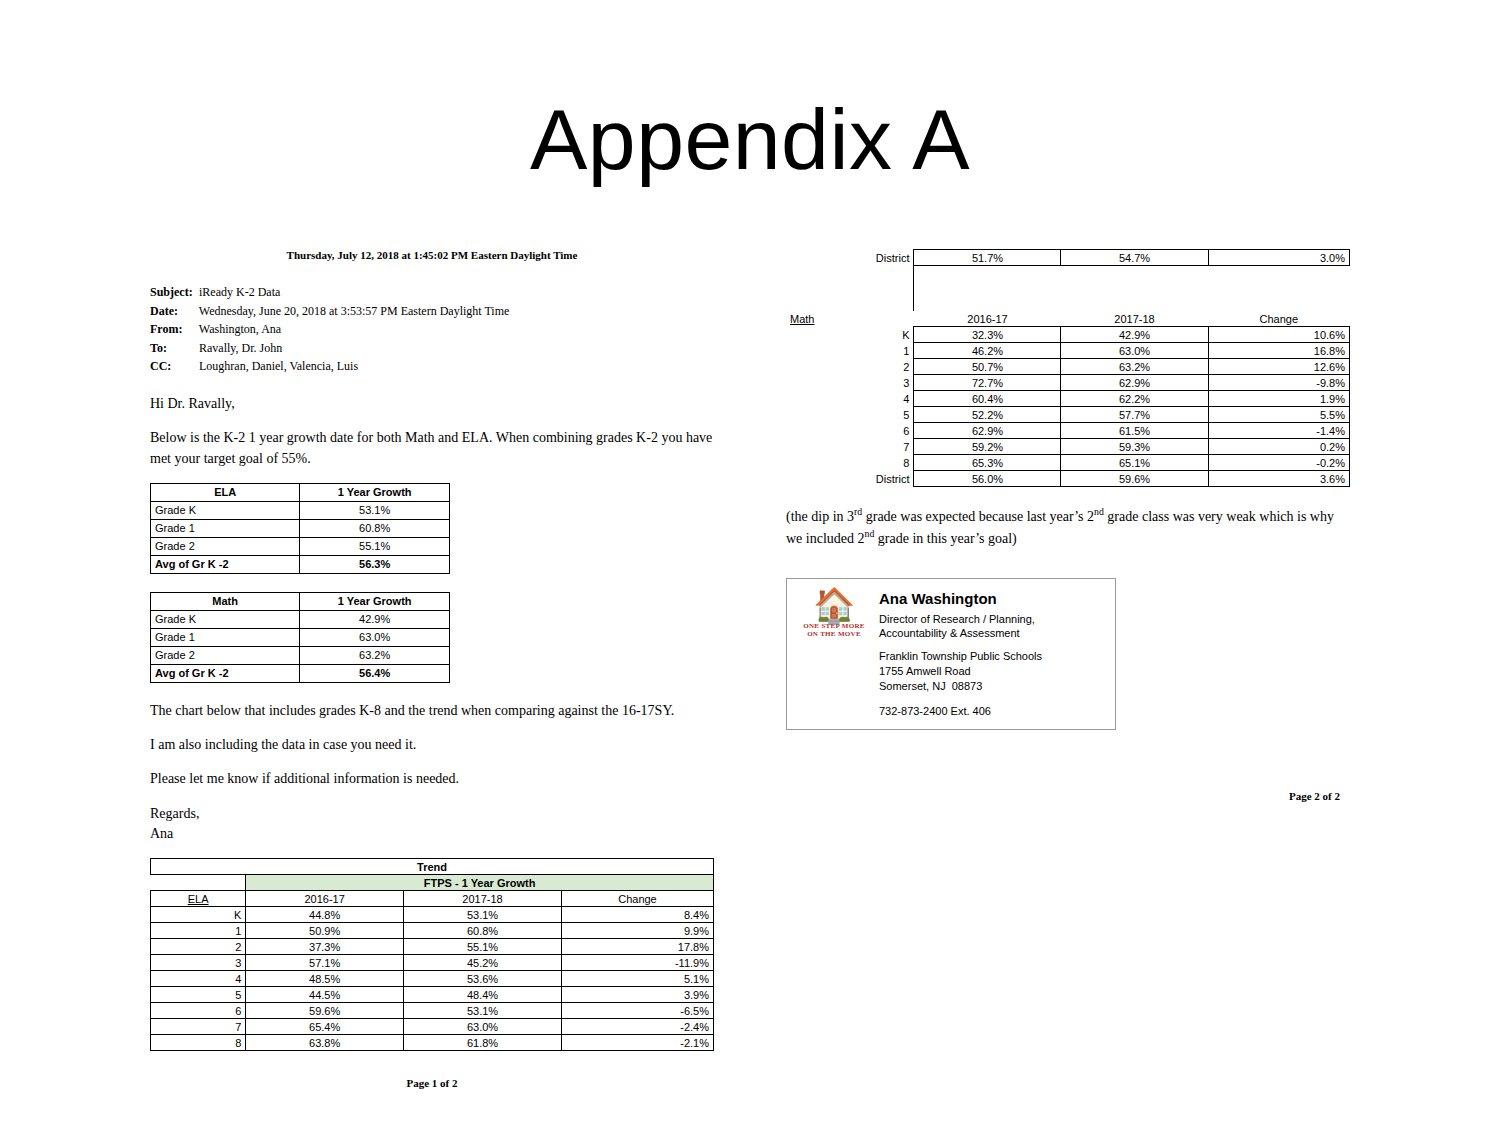Appendix A
Thursday, July 12, 2018 at 1:45:02 PM Eastern Daylight Time
Subject: iReady K-2 Data
Date: Wednesday, June 20, 2018 at 3:53:57 PM Eastern Daylight Time
From: Washington, Ana
To: Ravally, Dr. John
CC: Loughran, Daniel, Valencia, Luis
Hi Dr. Ravally,
Below is the K-2 1 year growth date for both Math and ELA. When combining grades K-2 you have met your target goal of 55%.
| ELA | 1 Year Growth |
| --- | --- |
| Grade K | 53.1% |
| Grade 1 | 60.8% |
| Grade 2 | 55.1% |
| Avg of Gr K -2 | 56.3% |
| Math | 1 Year Growth |
| --- | --- |
| Grade K | 42.9% |
| Grade 1 | 63.0% |
| Grade 2 | 63.2% |
| Avg of Gr K -2 | 56.4% |
The chart below that includes grades K-8 and the trend when comparing against the 16-17SY.
I am also including the data in case you need it.
Please let me know if additional information is needed.
Regards,
Ana
| Trend |
| | FTPS - 1 Year Growth |
| ELA | 2016-17 | 2017-18 | Change |
| K | 44.8% | 53.1% | 8.4% |
| 1 | 50.9% | 60.8% | 9.9% |
| 2 | 37.3% | 55.1% | 17.8% |
| 3 | 57.1% | 45.2% | -11.9% |
| 4 | 48.5% | 53.6% | 5.1% |
| 5 | 44.5% | 48.4% | 3.9% |
| 6 | 59.6% | 53.1% | -6.5% |
| 7 | 65.4% | 63.0% | -2.4% |
| 8 | 63.8% | 61.8% | -2.1% |
Page 1 of 2
| District | 51.7% | 54.7% | 3.0% |
| Math | 2016-17 | 2017-18 | Change |
| K | 32.3% | 42.9% | 10.6% |
| 1 | 46.2% | 63.0% | 16.8% |
| 2 | 50.7% | 63.2% | 12.6% |
| 3 | 72.7% | 62.9% | -9.8% |
| 4 | 60.4% | 62.2% | 1.9% |
| 5 | 52.2% | 57.7% | 5.5% |
| 6 | 62.9% | 61.5% | -1.4% |
| 7 | 59.2% | 59.3% | 0.2% |
| 8 | 65.3% | 65.1% | -0.2% |
| District | 56.0% | 59.6% | 3.6% |
(the dip in 3rd grade was expected because last year’s 2nd grade class was very weak which is why we included 2nd grade in this year’s goal)
🏠
ONE STEP MORE
ON THE MOVE
Ana Washington
Director of Research / Planning,
Accountability & Assessment
Franklin Township Public Schools
1755 Amwell Road
Somerset, NJ 08873
732-873-2400 Ext. 406
Page 2 of 2